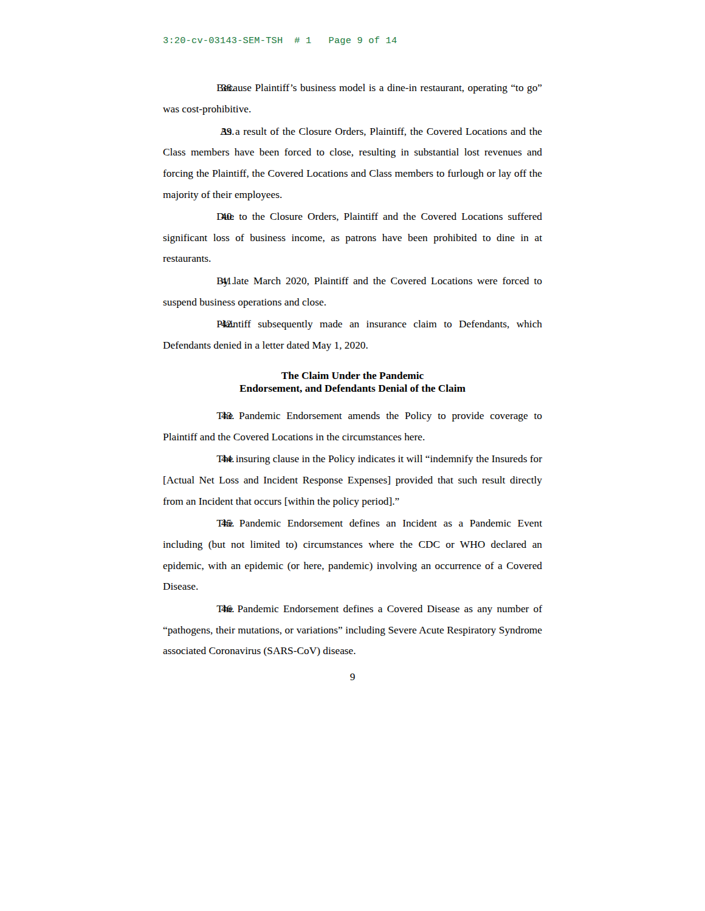3:20-cv-03143-SEM-TSH # 1 Page 9 of 14
38. Because Plaintiff’s business model is a dine-in restaurant, operating “to go” was cost-prohibitive.
39. As a result of the Closure Orders, Plaintiff, the Covered Locations and the Class members have been forced to close, resulting in substantial lost revenues and forcing the Plaintiff, the Covered Locations and Class members to furlough or lay off the majority of their employees.
40. Due to the Closure Orders, Plaintiff and the Covered Locations suffered significant loss of business income, as patrons have been prohibited to dine in at restaurants.
41. By late March 2020, Plaintiff and the Covered Locations were forced to suspend business operations and close.
42. Plaintiff subsequently made an insurance claim to Defendants, which Defendants denied in a letter dated May 1, 2020.
The Claim Under the Pandemic
Endorsement, and Defendants Denial of the Claim
43. The Pandemic Endorsement amends the Policy to provide coverage to Plaintiff and the Covered Locations in the circumstances here.
44. The insuring clause in the Policy indicates it will “indemnify the Insureds for [Actual Net Loss and Incident Response Expenses] provided that such result directly from an Incident that occurs [within the policy period].”
45. The Pandemic Endorsement defines an Incident as a Pandemic Event including (but not limited to) circumstances where the CDC or WHO declared an epidemic, with an epidemic (or here, pandemic) involving an occurrence of a Covered Disease.
46. The Pandemic Endorsement defines a Covered Disease as any number of “pathogens, their mutations, or variations” including Severe Acute Respiratory Syndrome associated Coronavirus (SARS-CoV) disease.
9